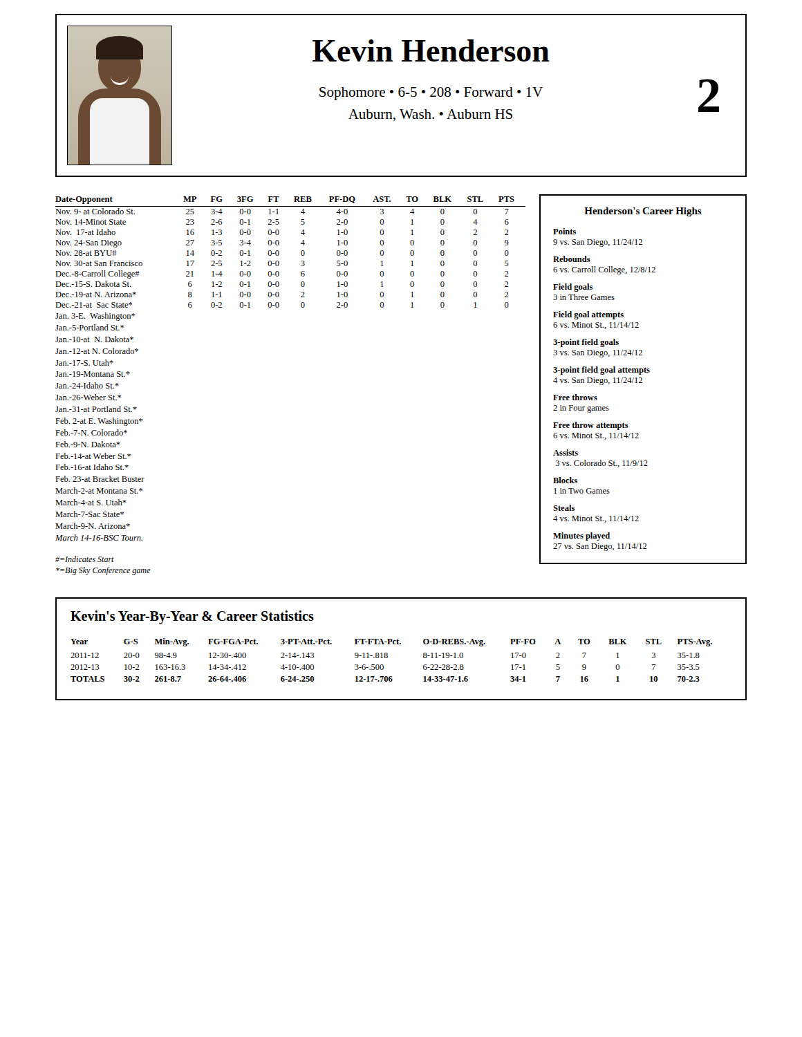Kevin Henderson
Sophomore • 6-5 • 208 • Forward • 1V
Auburn, Wash. • Auburn HS
2
| Date-Opponent | MP | FG | 3FG | FT | REB | PF-DQ | AST. | TO | BLK | STL | PTS |
| --- | --- | --- | --- | --- | --- | --- | --- | --- | --- | --- | --- |
| Nov. 9- at Colorado St. | 25 | 3-4 | 0-0 | 1-1 | 4 | 4-0 | 3 | 4 | 0 | 0 | 7 |
| Nov. 14-Minot State | 23 | 2-6 | 0-1 | 2-5 | 5 | 2-0 | 0 | 1 | 0 | 4 | 6 |
| Nov. 17-at Idaho | 16 | 1-3 | 0-0 | 0-0 | 4 | 1-0 | 0 | 1 | 0 | 2 | 2 |
| Nov. 24-San Diego | 27 | 3-5 | 3-4 | 0-0 | 4 | 1-0 | 0 | 0 | 0 | 0 | 9 |
| Nov. 28-at BYU# | 14 | 0-2 | 0-1 | 0-0 | 0 | 0-0 | 0 | 0 | 0 | 0 | 0 |
| Nov. 30-at San Francisco | 17 | 2-5 | 1-2 | 0-0 | 3 | 5-0 | 1 | 1 | 0 | 0 | 5 |
| Dec.-8-Carroll College# | 21 | 1-4 | 0-0 | 0-0 | 6 | 0-0 | 0 | 0 | 0 | 0 | 2 |
| Dec.-15-S. Dakota St. | 6 | 1-2 | 0-1 | 0-0 | 0 | 1-0 | 1 | 0 | 0 | 0 | 2 |
| Dec.-19-at N. Arizona* | 8 | 1-1 | 0-0 | 0-0 | 2 | 1-0 | 0 | 1 | 0 | 0 | 2 |
| Dec.-21-at Sac State* | 6 | 0-2 | 0-1 | 0-0 | 0 | 2-0 | 0 | 1 | 0 | 1 | 0 |
Jan. 3-E. Washington*
Jan.-5-Portland St.*
Jan.-10-at N. Dakota*
Jan.-12-at N. Colorado*
Jan.-17-S. Utah*
Jan.-19-Montana St.*
Jan.-24-Idaho St.*
Jan.-26-Weber St.*
Jan.-31-at Portland St.*
Feb. 2-at E. Washington*
Feb.-7-N. Colorado*
Feb.-9-N. Dakota*
Feb.-14-at Weber St.*
Feb.-16-at Idaho St.*
Feb. 23-at Bracket Buster
March-2-at Montana St.*
March-4-at S. Utah*
March-7-Sac State*
March-9-N. Arizona*
March 14-16-BSC Tourn.
#=Indicates Start
*=Big Sky Conference game
Henderson's Career Highs
Points
9 vs. San Diego, 11/24/12
Rebounds
6 vs. Carroll College, 12/8/12
Field goals
3 in Three Games
Field goal attempts
6 vs. Minot St., 11/14/12
3-point field goals
3 vs. San Diego, 11/24/12
3-point field goal attempts
4 vs. San Diego, 11/24/12
Free throws
2 in Four games
Free throw attempts
6 vs. Minot St., 11/14/12
Assists
3 vs. Colorado St., 11/9/12
Blocks
1 in Two Games
Steals
4 vs. Minot St., 11/14/12
Minutes played
27 vs. San Diego, 11/14/12
Kevin's Year-By-Year & Career Statistics
| Year | G-S | Min-Avg. | FG-FGA-Pct. | 3-PT-Att.-Pct. | FT-FTA-Pct. | O-D-REBS.-Avg. | PF-FO | A | TO | BLK | STL | PTS-Avg. |
| --- | --- | --- | --- | --- | --- | --- | --- | --- | --- | --- | --- | --- |
| 2011-12 | 20-0 | 98-4.9 | 12-30-.400 | 2-14-.143 | 9-11-.818 | 8-11-19-1.0 | 17-0 | 2 | 7 | 1 | 3 | 35-1.8 |
| 2012-13 | 10-2 | 163-16.3 | 14-34-.412 | 4-10-.400 | 3-6-.500 | 6-22-28-2.8 | 17-1 | 5 | 9 | 0 | 7 | 35-3.5 |
| TOTALS | 30-2 | 261-8.7 | 26-64-.406 | 6-24-.250 | 12-17-.706 | 14-33-47-1.6 | 34-1 | 7 | 16 | 1 | 10 | 70-2.3 |